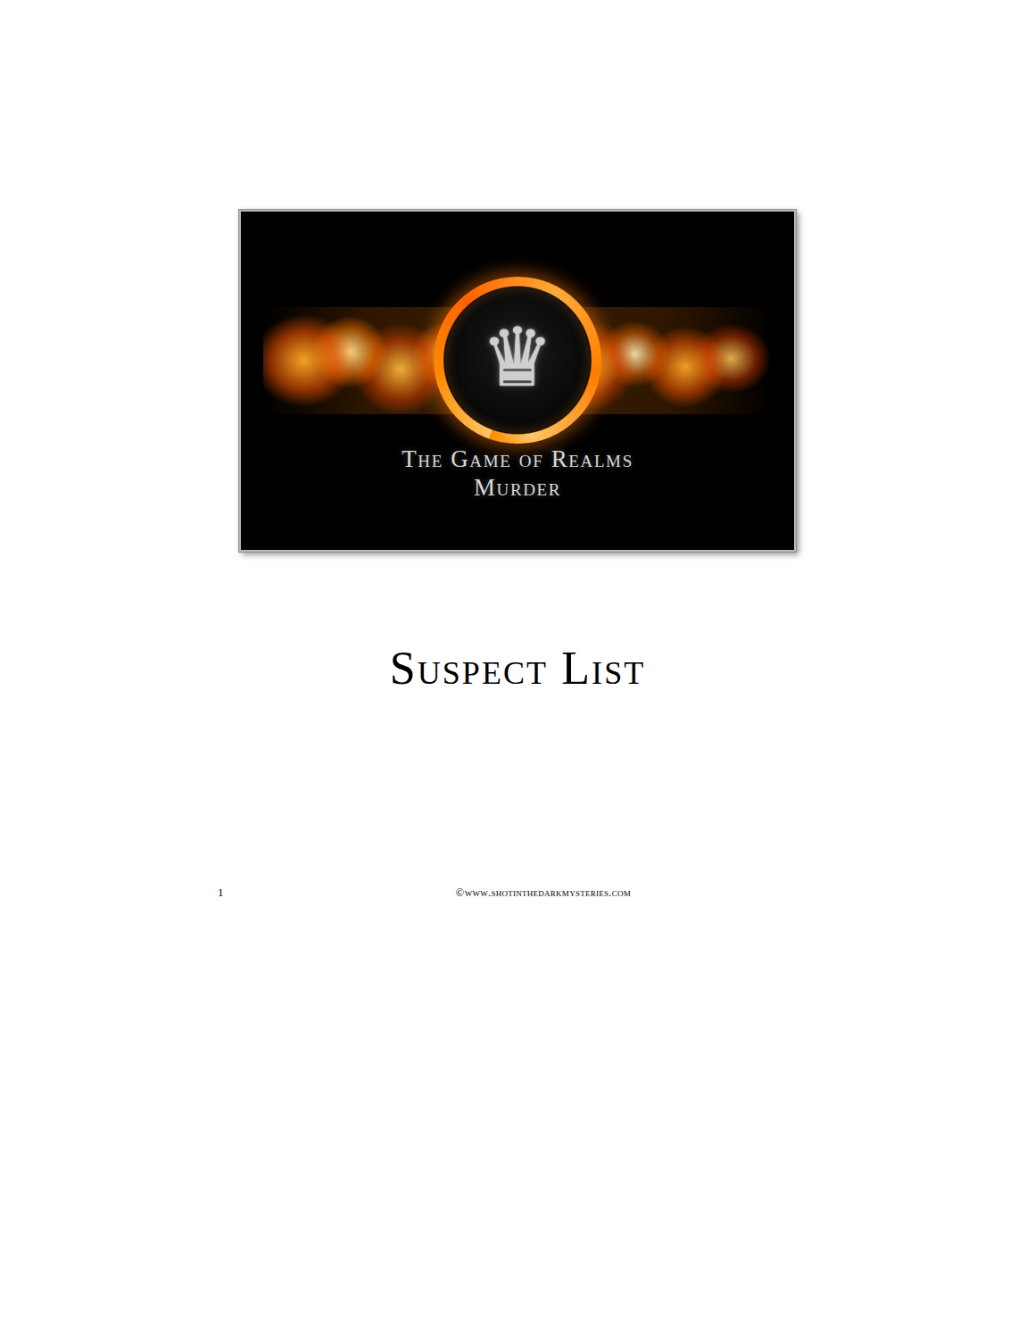♛
The Game of Realms
Murder
Suspect List
1
©www.shotinthedarkmysteries.com